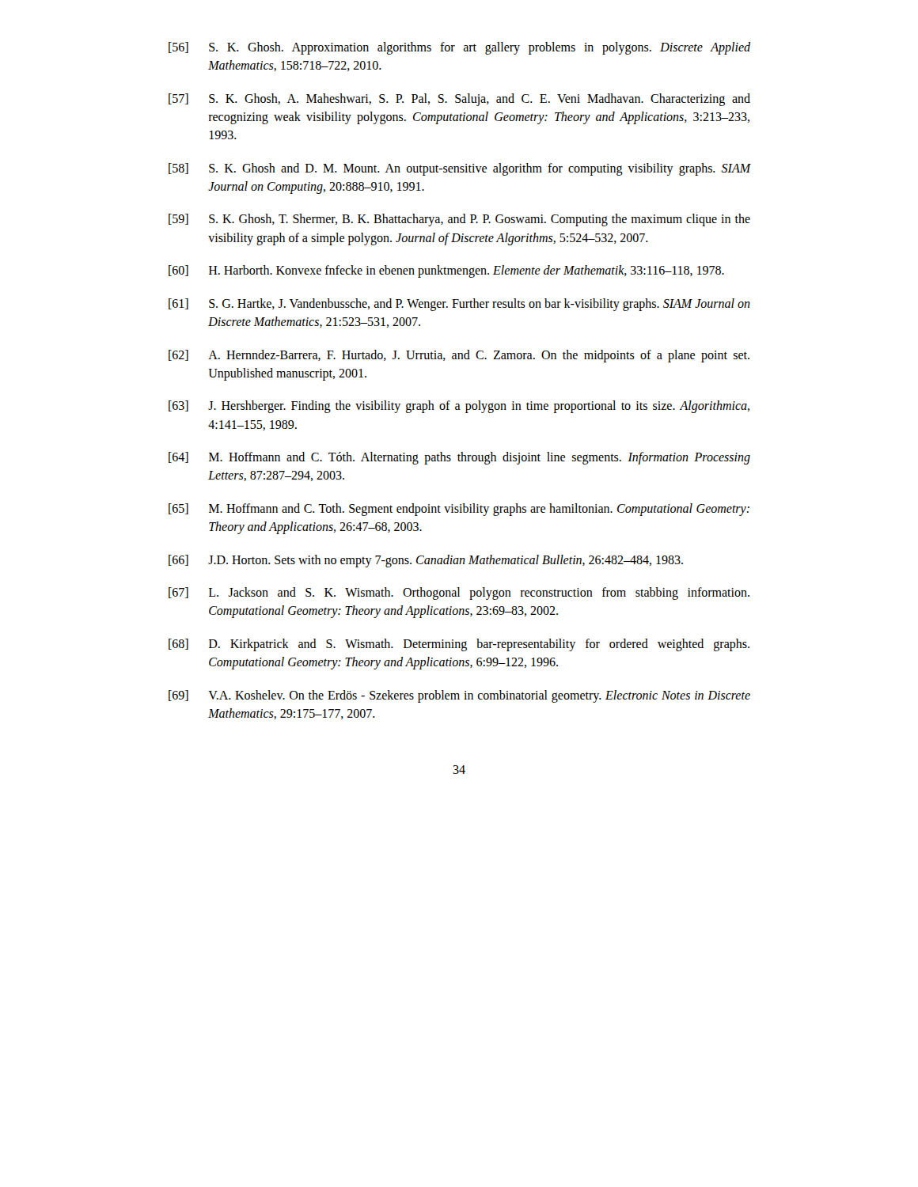[56] S. K. Ghosh. Approximation algorithms for art gallery problems in polygons. Discrete Applied Mathematics, 158:718–722, 2010.
[57] S. K. Ghosh, A. Maheshwari, S. P. Pal, S. Saluja, and C. E. Veni Madhavan. Characterizing and recognizing weak visibility polygons. Computational Geometry: Theory and Applications, 3:213–233, 1993.
[58] S. K. Ghosh and D. M. Mount. An output-sensitive algorithm for computing visibility graphs. SIAM Journal on Computing, 20:888–910, 1991.
[59] S. K. Ghosh, T. Shermer, B. K. Bhattacharya, and P. P. Goswami. Computing the maximum clique in the visibility graph of a simple polygon. Journal of Discrete Algorithms, 5:524–532, 2007.
[60] H. Harborth. Konvexe fnfecke in ebenen punktmengen. Elemente der Mathematik, 33:116–118, 1978.
[61] S. G. Hartke, J. Vandenbussche, and P. Wenger. Further results on bar k-visibility graphs. SIAM Journal on Discrete Mathematics, 21:523–531, 2007.
[62] A. Hernndez-Barrera, F. Hurtado, J. Urrutia, and C. Zamora. On the midpoints of a plane point set. Unpublished manuscript, 2001.
[63] J. Hershberger. Finding the visibility graph of a polygon in time proportional to its size. Algorithmica, 4:141–155, 1989.
[64] M. Hoffmann and C. Tóth. Alternating paths through disjoint line segments. Information Processing Letters, 87:287–294, 2003.
[65] M. Hoffmann and C. Toth. Segment endpoint visibility graphs are hamiltonian. Computational Geometry: Theory and Applications, 26:47–68, 2003.
[66] J.D. Horton. Sets with no empty 7-gons. Canadian Mathematical Bulletin, 26:482–484, 1983.
[67] L. Jackson and S. K. Wismath. Orthogonal polygon reconstruction from stabbing information. Computational Geometry: Theory and Applications, 23:69–83, 2002.
[68] D. Kirkpatrick and S. Wismath. Determining bar-representability for ordered weighted graphs. Computational Geometry: Theory and Applications, 6:99–122, 1996.
[69] V.A. Koshelev. On the Erdös - Szekeres problem in combinatorial geometry. Electronic Notes in Discrete Mathematics, 29:175–177, 2007.
34